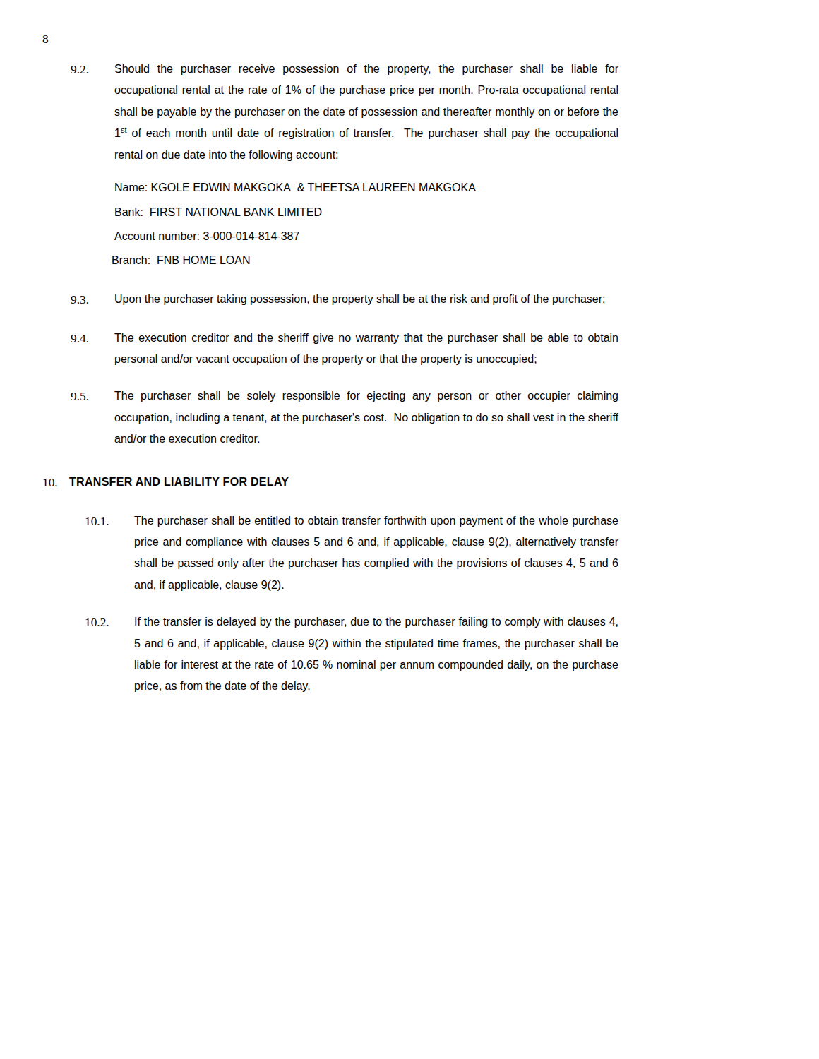8
9.2.
Should the purchaser receive possession of the property, the purchaser shall be liable for occupational rental at the rate of 1% of the purchase price per month. Pro-rata occupational rental shall be payable by the purchaser on the date of possession and thereafter monthly on or before the 1st of each month until date of registration of transfer. The purchaser shall pay the occupational rental on due date into the following account:
Name: KGOLE EDWIN MAKGOKA & THEETSA LAUREEN MAKGOKA
Bank: FIRST NATIONAL BANK LIMITED
Account number: 3-000-014-814-387
Branch: FNB HOME LOAN
9.3.
Upon the purchaser taking possession, the property shall be at the risk and profit of the purchaser;
9.4.
The execution creditor and the sheriff give no warranty that the purchaser shall be able to obtain personal and/or vacant occupation of the property or that the property is unoccupied;
9.5.
The purchaser shall be solely responsible for ejecting any person or other occupier claiming occupation, including a tenant, at the purchaser's cost. No obligation to do so shall vest in the sheriff and/or the execution creditor.
10.
TRANSFER AND LIABILITY FOR DELAY
10.1.
The purchaser shall be entitled to obtain transfer forthwith upon payment of the whole purchase price and compliance with clauses 5 and 6 and, if applicable, clause 9(2), alternatively transfer shall be passed only after the purchaser has complied with the provisions of clauses 4, 5 and 6 and, if applicable, clause 9(2).
10.2.
If the transfer is delayed by the purchaser, due to the purchaser failing to comply with clauses 4, 5 and 6 and, if applicable, clause 9(2) within the stipulated time frames, the purchaser shall be liable for interest at the rate of 10.65 % nominal per annum compounded daily, on the purchase price, as from the date of the delay.